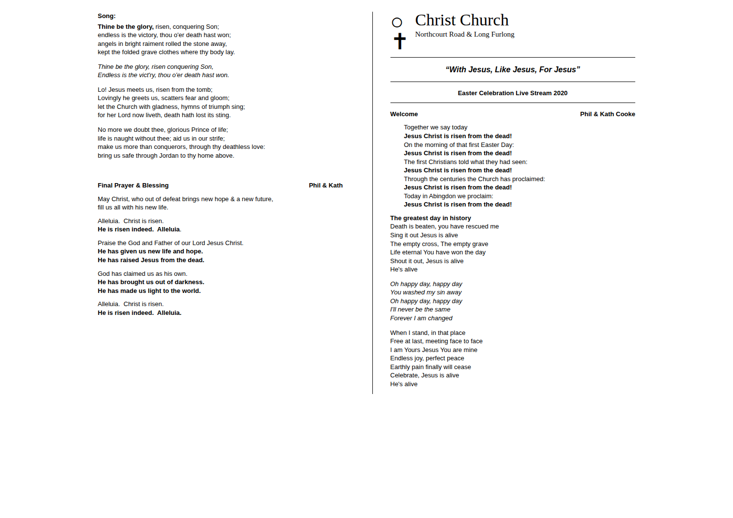Song:
Thine be the glory, risen, conquering Son;
endless is the victory, thou o'er death hast won;
angels in bright raiment rolled the stone away,
kept the folded grave clothes where thy body lay.
Thine be the glory, risen conquering Son,
Endless is the vict'ry, thou o'er death hast won.
Lo! Jesus meets us, risen from the tomb;
Lovingly he greets us, scatters fear and gloom;
let the Church with gladness, hymns of triumph sing;
for her Lord now liveth, death hath lost its sting.
No more we doubt thee, glorious Prince of life;
life is naught without thee; aid us in our strife;
make us more than conquerors, through thy deathless love:
bring us safe through Jordan to thy home above.
Final Prayer & Blessing Phil & Kath
May Christ, who out of defeat brings new hope & a new future,
fill us all with his new life.
Alleluia. Christ is risen.
He is risen indeed. Alleluia.
Praise the God and Father of our Lord Jesus Christ.
He has given us new life and hope.
He has raised Jesus from the dead.
God has claimed us as his own.
He has brought us out of darkness.
He has made us light to the world.
Alleluia. Christ is risen.
He is risen indeed. Alleluia.
○
✝
Christ Church
Northcourt Road & Long Furlong
“With Jesus, Like Jesus, For Jesus”
Easter Celebration Live Stream 2020
Welcome Phil & Kath Cooke
Together we say today
Jesus Christ is risen from the dead!
On the morning of that first Easter Day:
Jesus Christ is risen from the dead!
The first Christians told what they had seen:
Jesus Christ is risen from the dead!
Through the centuries the Church has proclaimed:
Jesus Christ is risen from the dead!
Today in Abingdon we proclaim:
Jesus Christ is risen from the dead!
The greatest day in history
Death is beaten, you have rescued me
Sing it out Jesus is alive
The empty cross, The empty grave
Life eternal You have won the day
Shout it out, Jesus is alive
He's alive
Oh happy day, happy day
You washed my sin away
Oh happy day, happy day
I'll never be the same
Forever I am changed
When I stand, in that place
Free at last, meeting face to face
I am Yours Jesus You are mine
Endless joy, perfect peace
Earthly pain finally will cease
Celebrate, Jesus is alive
He's alive